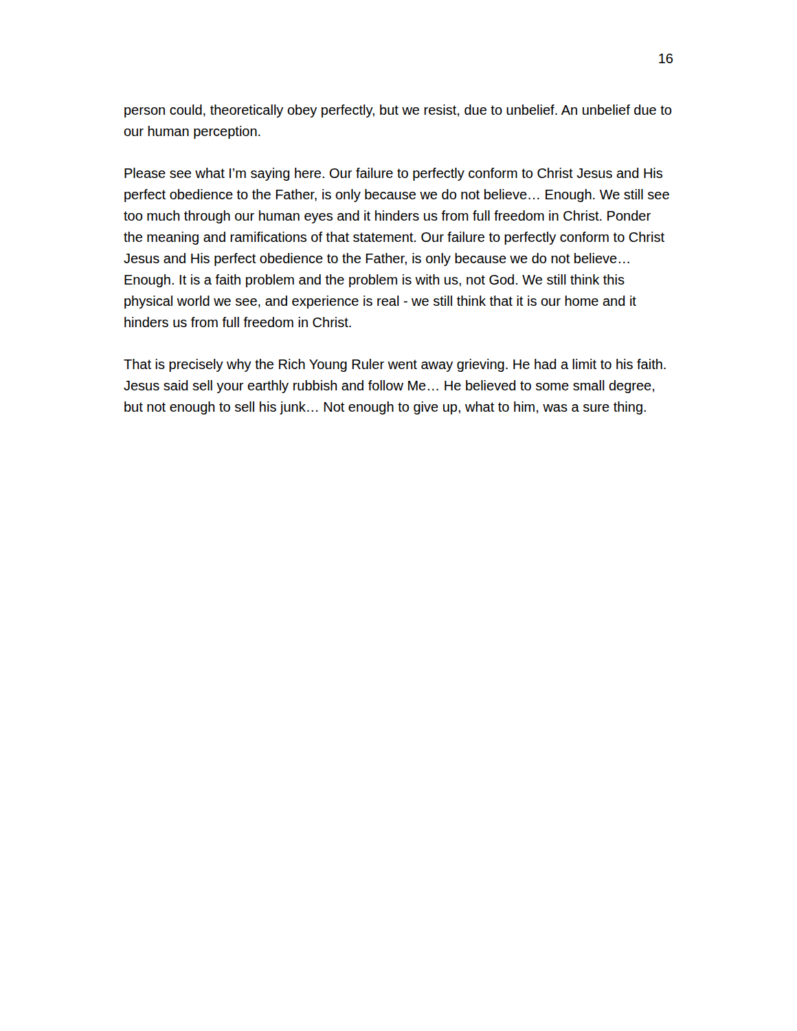16
person could, theoretically obey perfectly, but we resist, due to unbelief. An unbelief due to our human perception.
Please see what I’m saying here. Our failure to perfectly conform to Christ Jesus and His perfect obedience to the Father, is only because we do not believe… Enough. We still see too much through our human eyes and it hinders us from full freedom in Christ. Ponder the meaning and ramifications of that statement. Our failure to perfectly conform to Christ Jesus and His perfect obedience to the Father, is only because we do not believe… Enough. It is a faith problem and the problem is with us, not God. We still think this physical world we see, and experience is real - we still think that it is our home and it hinders us from full freedom in Christ.
That is precisely why the Rich Young Ruler went away grieving. He had a limit to his faith. Jesus said sell your earthly rubbish and follow Me… He believed to some small degree, but not enough to sell his junk… Not enough to give up, what to him, was a sure thing.